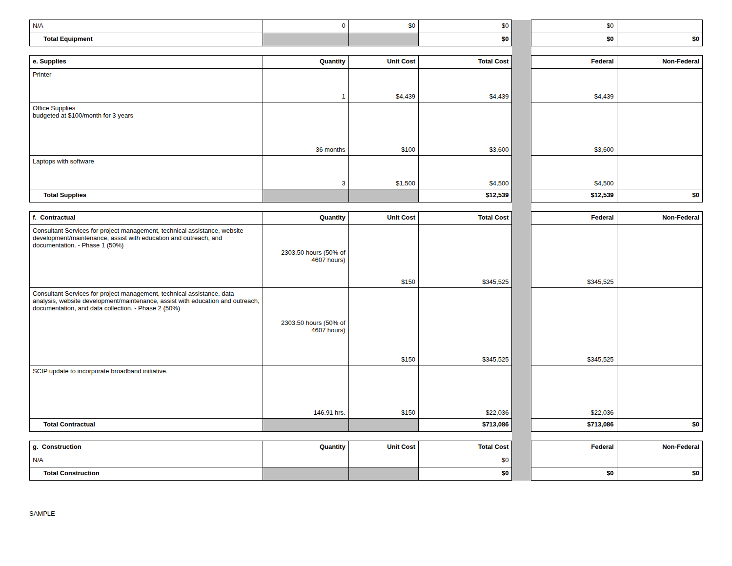| N/A | 0 | $0 | $0 | | $0 | |
| Total Equipment | | | $0 | | $0 | $0 |
| e. Supplies | Quantity | Unit Cost | Total Cost | | Federal | Non-Federal |
| Printer | 1 | $4,439 | $4,439 | | $4,439 | |
| Office Supplies budgeted at $100/month for 3 years | 36 months | $100 | $3,600 | | $3,600 | |
| Laptops with software | 3 | $1,500 | $4,500 | | $4,500 | |
| Total Supplies | | | $12,539 | | $12,539 | $0 |
| f. Contractual | Quantity | Unit Cost | Total Cost | | Federal | Non-Federal |
| Consultant Services for project management, technical assistance, website development/maintenance, assist with education and outreach, and documentation. - Phase 1 (50%) | 2303.50 hours (50% of 4607 hours) | $150 | $345,525 | | $345,525 | |
| Consultant Services for project management, technical assistance, data analysis, website development/maintenance, assist with education and outreach, documentation, and data collection. - Phase 2 (50%) | 2303.50 hours (50% of 4607 hours) | $150 | $345,525 | | $345,525 | |
| SCIP update to incorporate broadband initiative. | 146.91 hrs. | $150 | $22,036 | | $22,036 | |
| Total Contractual | | | $713,086 | | $713,086 | $0 |
| g. Construction | Quantity | Unit Cost | Total Cost | | Federal | Non-Federal |
| N/A | | | $0 | | | |
| Total Construction | | | $0 | | $0 | $0 |
SAMPLE